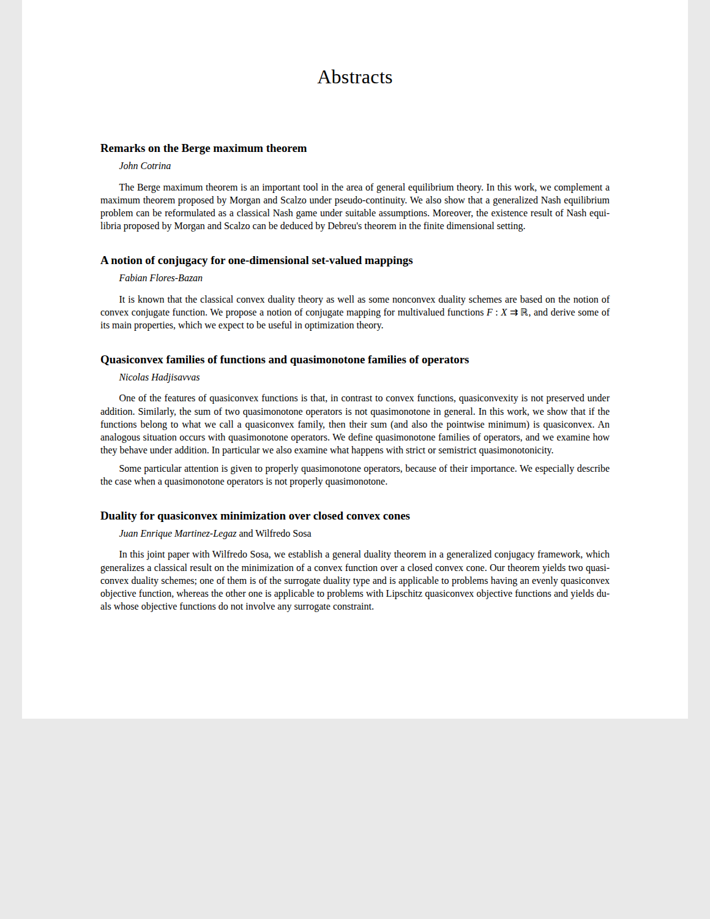Abstracts
Remarks on the Berge maximum theorem
John Cotrina
The Berge maximum theorem is an important tool in the area of general equilibrium theory. In this work, we complement a maximum theorem proposed by Morgan and Scalzo under pseudo-continuity. We also show that a generalized Nash equilibrium problem can be reformulated as a classical Nash game under suitable assumptions. Moreover, the existence result of Nash equilibria proposed by Morgan and Scalzo can be deduced by Debreu's theorem in the finite dimensional setting.
A notion of conjugacy for one-dimensional set-valued mappings
Fabian Flores-Bazan
It is known that the classical convex duality theory as well as some nonconvex duality schemes are based on the notion of convex conjugate function. We propose a notion of conjugate mapping for multivalued functions F : X ⇉ ℝ, and derive some of its main properties, which we expect to be useful in optimization theory.
Quasiconvex families of functions and quasimonotone families of operators
Nicolas Hadjisavvas
One of the features of quasiconvex functions is that, in contrast to convex functions, quasiconvexity is not preserved under addition. Similarly, the sum of two quasimonotone operators is not quasimonotone in general. In this work, we show that if the functions belong to what we call a quasiconvex family, then their sum (and also the pointwise minimum) is quasiconvex. An analogous situation occurs with quasimonotone operators. We define quasimonotone families of operators, and we examine how they behave under addition. In particular we also examine what happens with strict or semistrict quasimonotonicity.
Some particular attention is given to properly quasimonotone operators, because of their importance. We especially describe the case when a quasimonotone operators is not properly quasimonotone.
Duality for quasiconvex minimization over closed convex cones
Juan Enrique Martinez-Legaz and Wilfredo Sosa
In this joint paper with Wilfredo Sosa, we establish a general duality theorem in a generalized conjugacy framework, which generalizes a classical result on the minimization of a convex function over a closed convex cone. Our theorem yields two quasiconvex duality schemes; one of them is of the surrogate duality type and is applicable to problems having an evenly quasiconvex objective function, whereas the other one is applicable to problems with Lipschitz quasiconvex objective functions and yields duals whose objective functions do not involve any surrogate constraint.